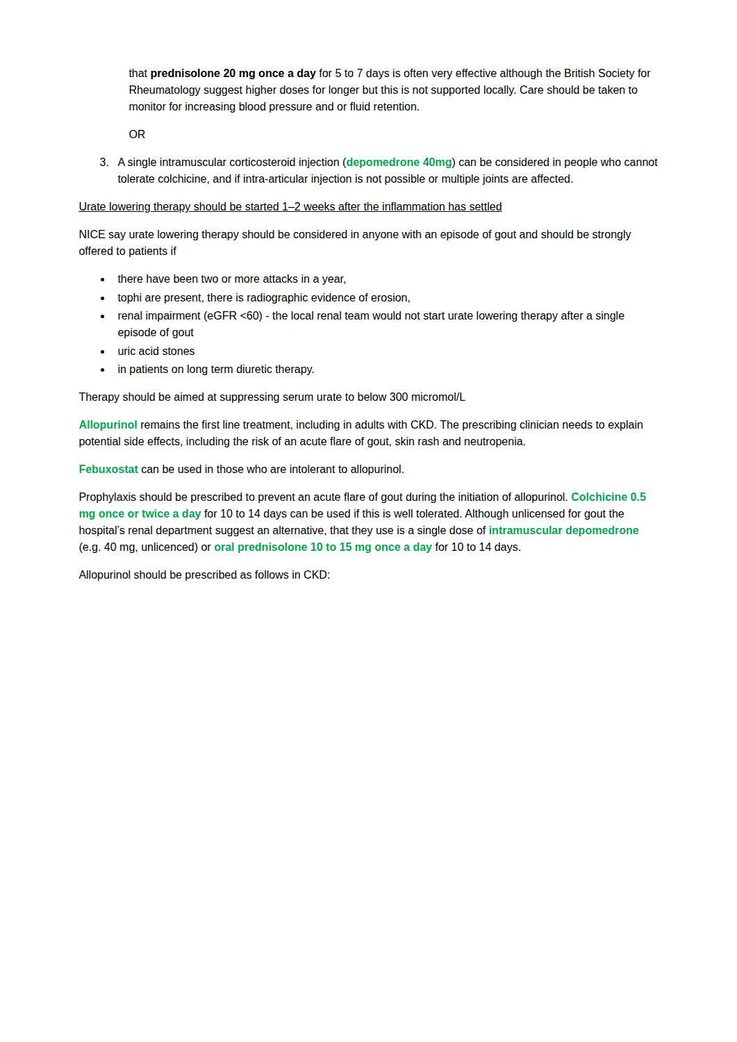that prednisolone 20 mg once a day for 5 to 7 days is often very effective although the British Society for Rheumatology suggest higher doses for longer but this is not supported locally. Care should be taken to monitor for increasing blood pressure and or fluid retention.
OR
A single intramuscular corticosteroid injection (depomedrone 40mg) can be considered in people who cannot tolerate colchicine, and if intra-articular injection is not possible or multiple joints are affected.
Urate lowering therapy should be started 1–2 weeks after the inflammation has settled
NICE say urate lowering therapy should be considered in anyone with an episode of gout and should be strongly offered to patients if
there have been two or more attacks in a year,
tophi are present, there is radiographic evidence of erosion,
renal impairment (eGFR <60) - the local renal team would not start urate lowering therapy after a single episode of gout
uric acid stones
in patients on long term diuretic therapy.
Therapy should be aimed at suppressing serum urate to below 300 micromol/L
Allopurinol remains the first line treatment, including in adults with CKD. The prescribing clinician needs to explain potential side effects, including the risk of an acute flare of gout, skin rash and neutropenia.
Febuxostat can be used in those who are intolerant to allopurinol.
Prophylaxis should be prescribed to prevent an acute flare of gout during the initiation of allopurinol. Colchicine 0.5 mg once or twice a day for 10 to 14 days can be used if this is well tolerated. Although unlicensed for gout the hospital’s renal department suggest an alternative, that they use is a single dose of intramuscular depomedrone (e.g. 40 mg, unlicenced) or oral prednisolone 10 to 15 mg once a day for 10 to 14 days.
Allopurinol should be prescribed as follows in CKD: